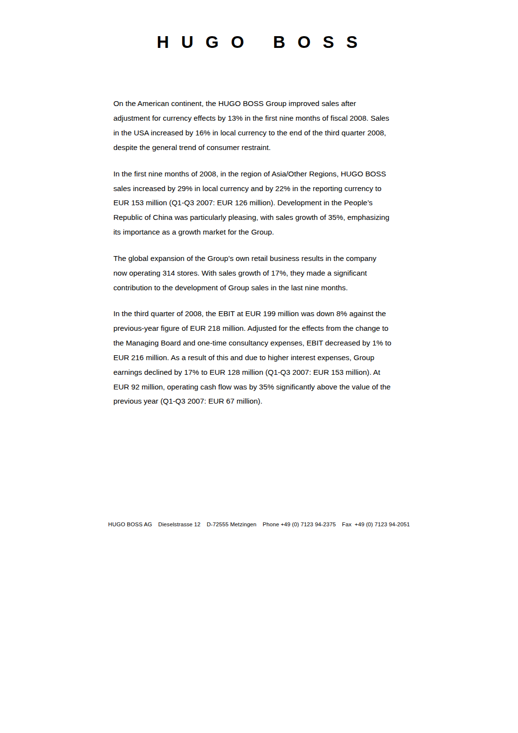H U G O B O S S
On the American continent, the HUGO BOSS Group improved sales after adjustment for currency effects by 13% in the first nine months of fiscal 2008. Sales in the USA increased by 16% in local currency to the end of the third quarter 2008, despite the general trend of consumer restraint.
In the first nine months of 2008, in the region of Asia/Other Regions, HUGO BOSS sales increased by 29% in local currency and by 22% in the reporting currency to EUR 153 million (Q1-Q3 2007: EUR 126 million). Development in the People’s Republic of China was particularly pleasing, with sales growth of 35%, emphasizing its importance as a growth market for the Group.
The global expansion of the Group’s own retail business results in the company now operating 314 stores. With sales growth of 17%, they made a significant contribution to the development of Group sales in the last nine months.
In the third quarter of 2008, the EBIT at EUR 199 million was down 8% against the previous-year figure of EUR 218 million. Adjusted for the effects from the change to the Managing Board and one-time consultancy expenses, EBIT decreased by 1% to EUR 216 million. As a result of this and due to higher interest expenses, Group earnings declined by 17% to EUR 128 million (Q1-Q3 2007: EUR 153 million). At EUR 92 million, operating cash flow was by 35% significantly above the value of the previous year (Q1-Q3 2007: EUR 67 million).
HUGO BOSS AG Dieselstrasse 12 D-72555 Metzingen Phone +49 (0) 7123 94-2375 Fax +49 (0) 7123 94-2051